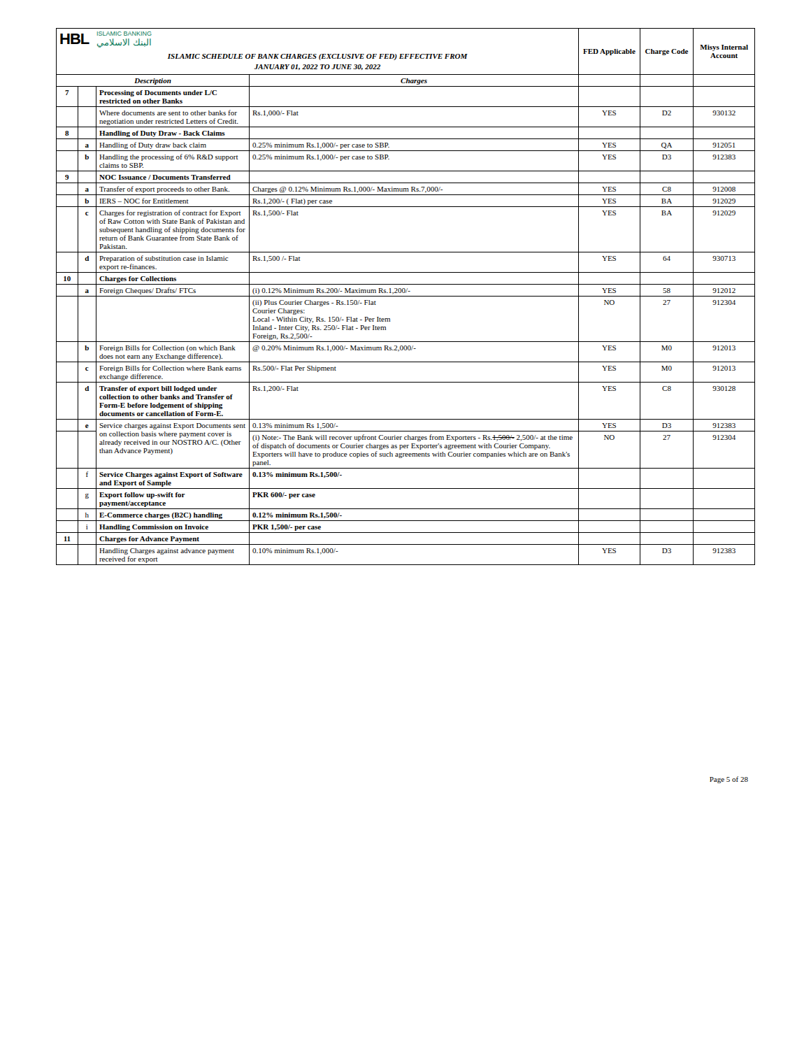| HBL ISLAMIC BANKING البنك الاسلامي | FED Applicable | Charge Code | Misys Internal Account |
| ISLAMIC SCHEDULE OF BANK CHARGES (EXCLUSIVE OF FED) EFFECTIVE FROM JANUARY 01, 2022 TO JUNE 30, 2022 |
| Description | Charges | | | |
| 7 | | Processing of Documents under L/C restricted on other Banks | | | | |
| | | Where documents are sent to other banks for negotiation under restricted Letters of Credit. | Rs.1,000/- Flat | YES | D2 | 930132 |
| 8 | | Handling of Duty Draw - Back Claims | | | | |
| | a | Handling of Duty draw back claim | 0.25% minimum Rs.1,000/- per case to SBP. | YES | QA | 912051 |
| | b | Handling the processing of 6% R&D support claims to SBP. | 0.25% minimum Rs.1,000/- per case to SBP. | YES | D3 | 912383 |
| 9 | | NOC Issuance / Documents Transferred | | | | |
| | a | Transfer of export proceeds to other Bank. | Charges @ 0.12% Minimum Rs.1,000/- Maximum Rs.7,000/- | YES | C8 | 912008 |
| | b | IERS – NOC for Entitlement | Rs.1,200/- ( Flat) per case | YES | BA | 912029 |
| | c | Charges for registration of contract for Export of Raw Cotton with State Bank of Pakistan and subsequent handling of shipping documents for return of Bank Guarantee from State Bank of Pakistan. | Rs.1,500/- Flat | YES | BA | 912029 |
| | d | Preparation of substitution case in Islamic export re-finances. | Rs.1,500 /- Flat | YES | 64 | 930713 |
| 10 | | Charges for Collections | | | | |
| | a | Foreign Cheques/ Drafts/ FTCs | (i) 0.12% Minimum Rs.200/- Maximum Rs.1,200/- | YES | 58 | 912012 |
| | | | (ii) Plus Courier Charges - Rs.150/- Flat Courier Charges: Local - Within City, Rs. 150/- Flat - Per Item Inland - Inter City, Rs. 250/- Flat - Per Item Foreign, Rs.2,500/- | NO | 27 | 912304 |
| | b | Foreign Bills for Collection (on which Bank does not earn any Exchange difference). | @ 0.20% Minimum Rs.1,000/- Maximum Rs.2,000/- | YES | M0 | 912013 |
| | c | Foreign Bills for Collection where Bank earns exchange difference. | Rs.500/- Flat Per Shipment | YES | M0 | 912013 |
| | d | Transfer of export bill lodged under collection to other banks and Transfer of Form-E before lodgement of shipping documents or cancellation of Form-E. | Rs.1,200/- Flat | YES | C8 | 930128 |
| | e | Service charges against Export Documents sent on collection basis where payment cover is already received in our NOSTRO A/C. (Other than Advance Payment) | 0.13% minimum Rs 1,500/- | YES | D3 | 912383 |
| | | (i) Note:- The Bank will recover upfront Courier charges from Exporters - Rs. 1,500/- 2,500/- at the time of dispatch of documents or Courier charges as per Exporter's agreement with Courier Company. Exporters will have to produce copies of such agreements with Courier companies which are on Bank's panel. | NO | 27 | 912304 |
| | f | Service Charges against Export of Software and Export of Sample | 0.13% minimum Rs.1,500/- | | | |
| | g | Export follow up-swift for payment/acceptance | PKR 600/- per case | | | |
| | h | E-Commerce charges (B2C) handling | 0.12% minimum Rs.1,500/- | | | |
| | i | Handling Commission on Invoice | PKR 1,500/- per case | | | |
| 11 | | Charges for Advance Payment | | | | |
| | | Handling Charges against advance payment received for export | 0.10% minimum Rs.1,000/- | YES | D3 | 912383 |
Page 5 of 28